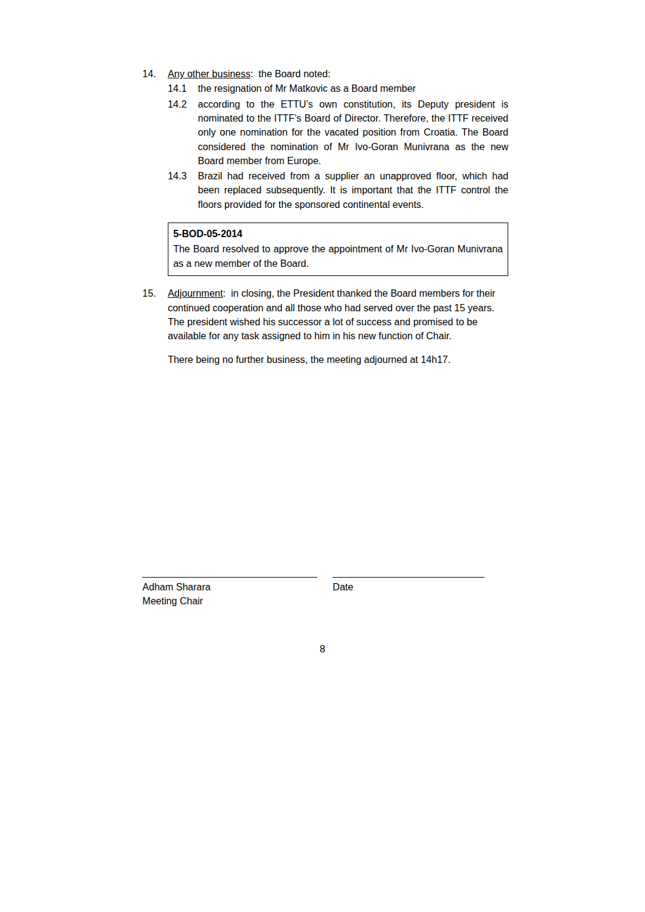14. Any other business: the Board noted:
14.1
the resignation of Mr Matkovic as a Board member
14.2
according to the ETTU’s own constitution, its Deputy president is nominated to the ITTF’s Board of Director. Therefore, the ITTF received only one nomination for the vacated position from Croatia. The Board considered the nomination of Mr Ivo-Goran Munivrana as the new Board member from Europe.
14.3
Brazil had received from a supplier an unapproved floor, which had been replaced subsequently. It is important that the ITTF control the floors provided for the sponsored continental events.
5-BOD-05-2014
The Board resolved to approve the appointment of Mr Ivo-Goran Munivrana as a new member of the Board.
15. Adjournment: in closing, the President thanked the Board members for their continued cooperation and all those who had served over the past 15 years. The president wished his successor a lot of success and promised to be available for any task assigned to him in his new function of Chair.
There being no further business, the meeting adjourned at 14h17.
| Adham Sharara Meeting Chair | Date |
8